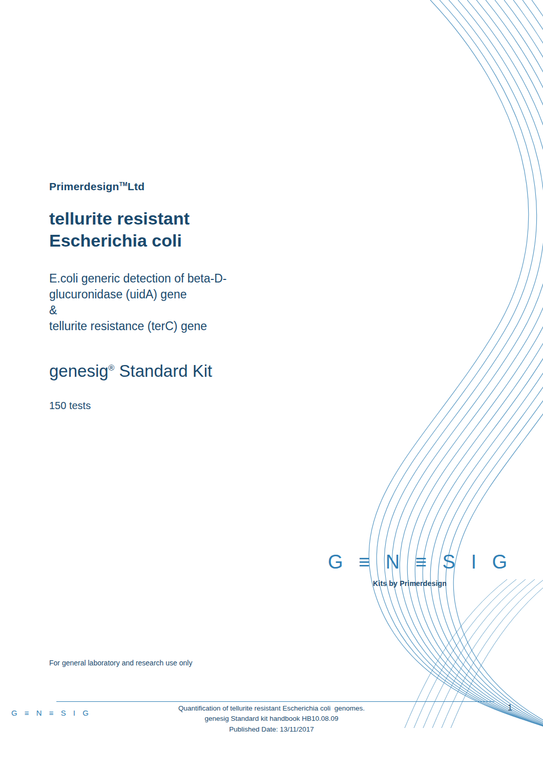PrimerdesignTMLtd
tellurite resistant
Escherichia coli
E.coli generic detection of beta-D-
glucuronidase (uidA) gene
&
tellurite resistance (terC) gene
genesig® Standard Kit
150 tests
G ≡ N ≡ S I G
Kits by Primerdesign
For general laboratory and research use only
G ≡ N ≡ S I G
Quantification of tellurite resistant Escherichia coli genomes.
genesig Standard kit handbook HB10.08.09
Published Date: 13/11/2017
1